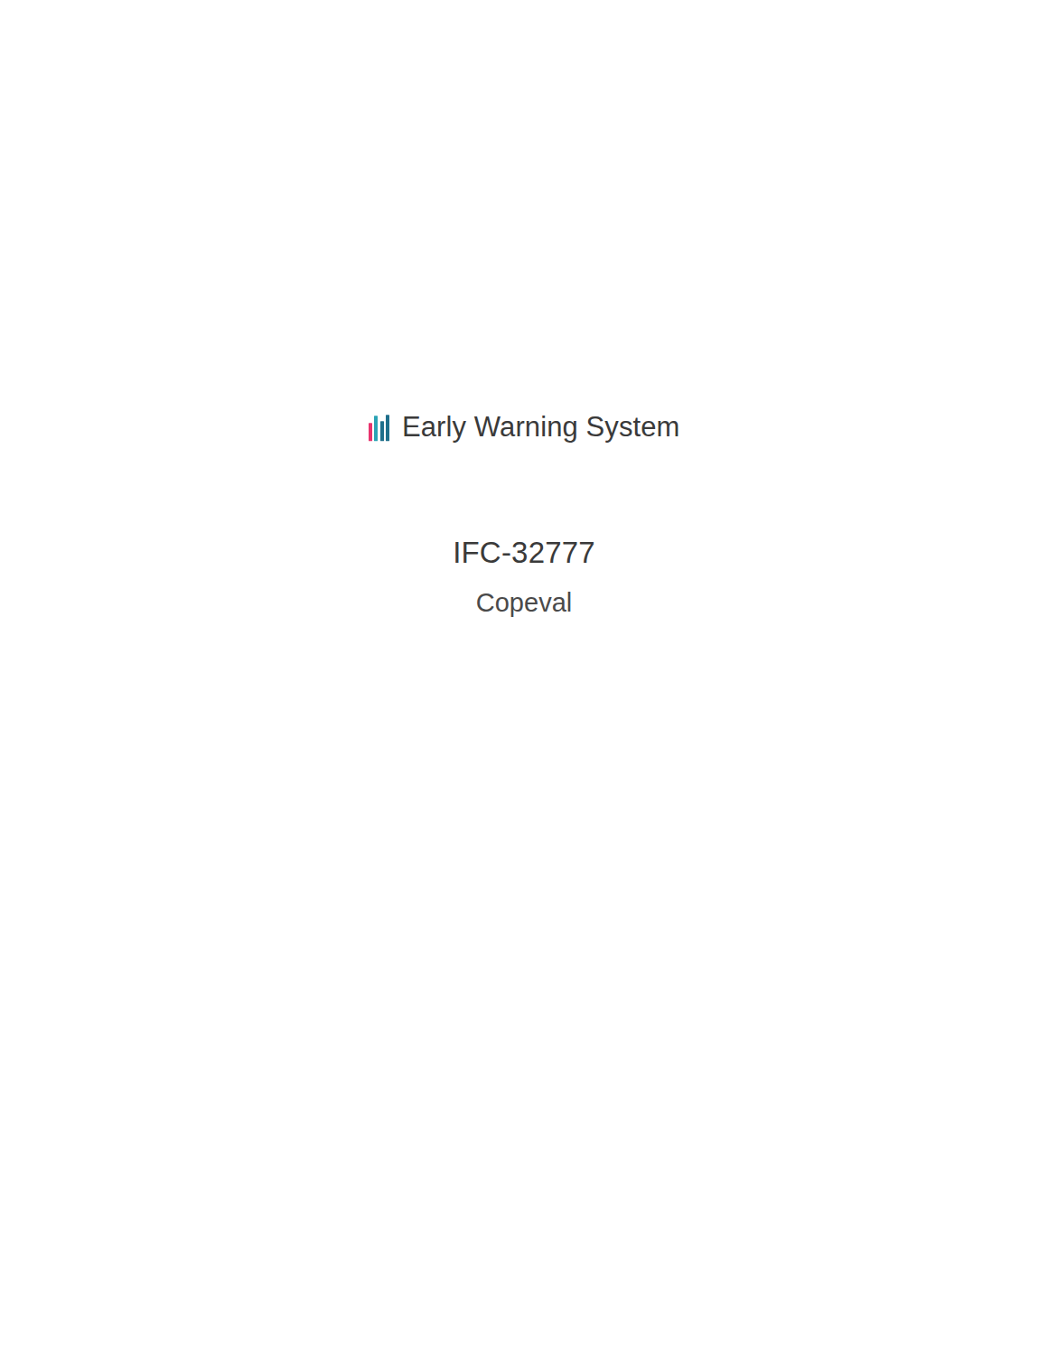Early Warning System
IFC-32777
Copeval